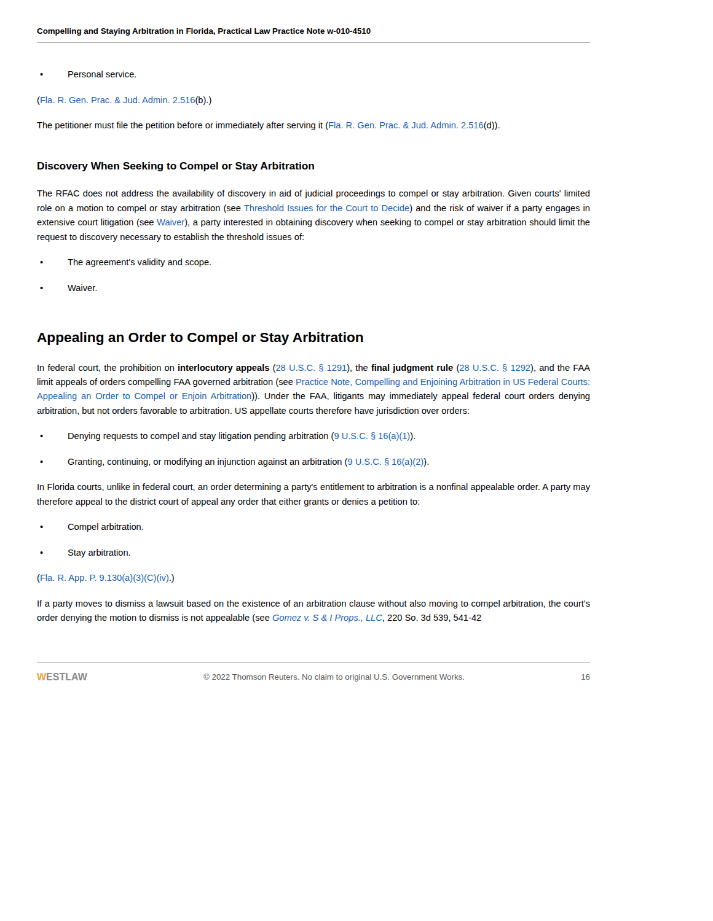Compelling and Staying Arbitration in Florida, Practical Law Practice Note w-010-4510
•
Personal service.
(Fla. R. Gen. Prac. & Jud. Admin. 2.516(b).)
The petitioner must file the petition before or immediately after serving it (Fla. R. Gen. Prac. & Jud. Admin. 2.516(d)).
Discovery When Seeking to Compel or Stay Arbitration
The RFAC does not address the availability of discovery in aid of judicial proceedings to compel or stay arbitration. Given courts' limited role on a motion to compel or stay arbitration (see Threshold Issues for the Court to Decide) and the risk of waiver if a party engages in extensive court litigation (see Waiver), a party interested in obtaining discovery when seeking to compel or stay arbitration should limit the request to discovery necessary to establish the threshold issues of:
•
The agreement's validity and scope.
•
Waiver.
Appealing an Order to Compel or Stay Arbitration
In federal court, the prohibition on interlocutory appeals (28 U.S.C. § 1291), the final judgment rule (28 U.S.C. § 1292), and the FAA limit appeals of orders compelling FAA governed arbitration (see Practice Note, Compelling and Enjoining Arbitration in US Federal Courts: Appealing an Order to Compel or Enjoin Arbitration)). Under the FAA, litigants may immediately appeal federal court orders denying arbitration, but not orders favorable to arbitration. US appellate courts therefore have jurisdiction over orders:
•
Denying requests to compel and stay litigation pending arbitration (9 U.S.C. § 16(a)(1)).
•
Granting, continuing, or modifying an injunction against an arbitration (9 U.S.C. § 16(a)(2)).
In Florida courts, unlike in federal court, an order determining a party's entitlement to arbitration is a nonfinal appealable order. A party may therefore appeal to the district court of appeal any order that either grants or denies a petition to:
•
Compel arbitration.
•
Stay arbitration.
(Fla. R. App. P. 9.130(a)(3)(C)(iv).)
If a party moves to dismiss a lawsuit based on the existence of an arbitration clause without also moving to compel arbitration, the court's order denying the motion to dismiss is not appealable (see Gomez v. S & I Props., LLC, 220 So. 3d 539, 541-42
WESTLAW
© 2022 Thomson Reuters. No claim to original U.S. Government Works.
16